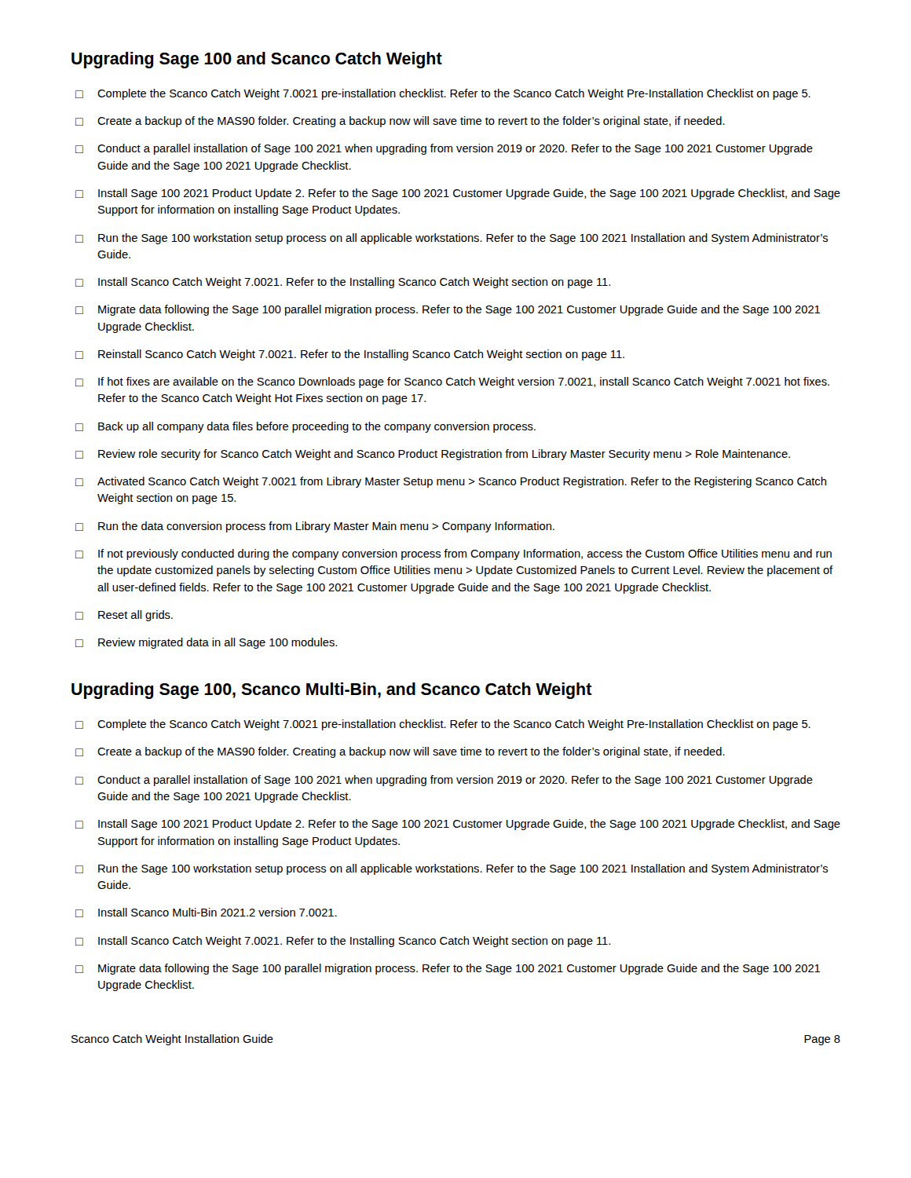Upgrading Sage 100 and Scanco Catch Weight
Complete the Scanco Catch Weight 7.0021 pre-installation checklist. Refer to the Scanco Catch Weight Pre-Installation Checklist on page 5.
Create a backup of the MAS90 folder. Creating a backup now will save time to revert to the folder’s original state, if needed.
Conduct a parallel installation of Sage 100 2021 when upgrading from version 2019 or 2020. Refer to the Sage 100 2021 Customer Upgrade Guide and the Sage 100 2021 Upgrade Checklist.
Install Sage 100 2021 Product Update 2. Refer to the Sage 100 2021 Customer Upgrade Guide, the Sage 100 2021 Upgrade Checklist, and Sage Support for information on installing Sage Product Updates.
Run the Sage 100 workstation setup process on all applicable workstations. Refer to the Sage 100 2021 Installation and System Administrator’s Guide.
Install Scanco Catch Weight 7.0021. Refer to the Installing Scanco Catch Weight section on page 11.
Migrate data following the Sage 100 parallel migration process. Refer to the Sage 100 2021 Customer Upgrade Guide and the Sage 100 2021 Upgrade Checklist.
Reinstall Scanco Catch Weight 7.0021. Refer to the Installing Scanco Catch Weight section on page 11.
If hot fixes are available on the Scanco Downloads page for Scanco Catch Weight version 7.0021, install Scanco Catch Weight 7.0021 hot fixes. Refer to the Scanco Catch Weight Hot Fixes section on page 17.
Back up all company data files before proceeding to the company conversion process.
Review role security for Scanco Catch Weight and Scanco Product Registration from Library Master Security menu > Role Maintenance.
Activated Scanco Catch Weight 7.0021 from Library Master Setup menu > Scanco Product Registration. Refer to the Registering Scanco Catch Weight section on page 15.
Run the data conversion process from Library Master Main menu > Company Information.
If not previously conducted during the company conversion process from Company Information, access the Custom Office Utilities menu and run the update customized panels by selecting Custom Office Utilities menu > Update Customized Panels to Current Level. Review the placement of all user-defined fields. Refer to the Sage 100 2021 Customer Upgrade Guide and the Sage 100 2021 Upgrade Checklist.
Reset all grids.
Review migrated data in all Sage 100 modules.
Upgrading Sage 100, Scanco Multi-Bin, and Scanco Catch Weight
Complete the Scanco Catch Weight 7.0021 pre-installation checklist. Refer to the Scanco Catch Weight Pre-Installation Checklist on page 5.
Create a backup of the MAS90 folder. Creating a backup now will save time to revert to the folder’s original state, if needed.
Conduct a parallel installation of Sage 100 2021 when upgrading from version 2019 or 2020. Refer to the Sage 100 2021 Customer Upgrade Guide and the Sage 100 2021 Upgrade Checklist.
Install Sage 100 2021 Product Update 2. Refer to the Sage 100 2021 Customer Upgrade Guide, the Sage 100 2021 Upgrade Checklist, and Sage Support for information on installing Sage Product Updates.
Run the Sage 100 workstation setup process on all applicable workstations. Refer to the Sage 100 2021 Installation and System Administrator’s Guide.
Install Scanco Multi-Bin 2021.2 version 7.0021.
Install Scanco Catch Weight 7.0021. Refer to the Installing Scanco Catch Weight section on page 11.
Migrate data following the Sage 100 parallel migration process. Refer to the Sage 100 2021 Customer Upgrade Guide and the Sage 100 2021 Upgrade Checklist.
Scanco Catch Weight Installation Guide Page 8